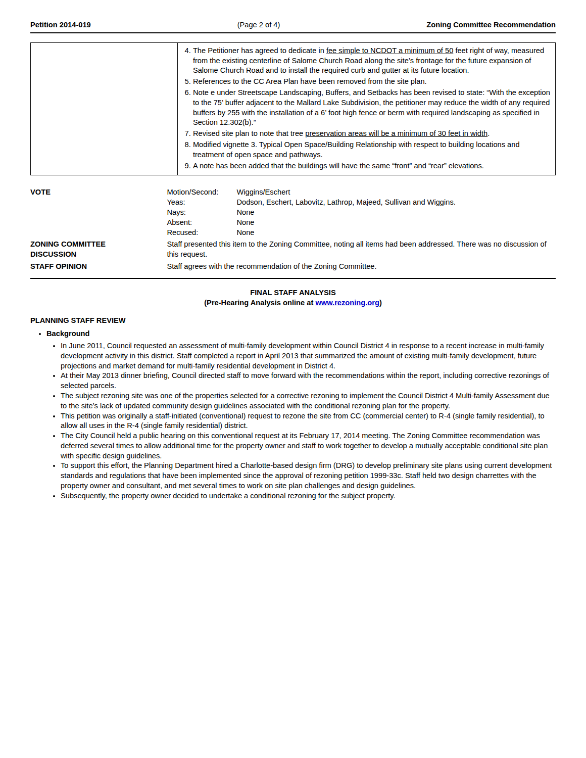Petition 2014-019 (Page 2 of 4) Zoning Committee Recommendation
| | The Petitioner has agreed to dedicate in fee simple to NCDOT a minimum of 50 feet right of way, measured from the existing centerline of Salome Church Road along the site’s frontage for the future expansion of Salome Church Road and to install the required curb and gutter at its future location. References to the CC Area Plan have been removed from the site plan. Note e under Streetscape Landscaping, Buffers, and Setbacks has been revised to state: “With the exception to the 75’ buffer adjacent to the Mallard Lake Subdivision, the petitioner may reduce the width of any required buffers by 255 with the installation of a 6’ foot high fence or berm with required landscaping as specified in Section 12.302(b).” Revised site plan to note that tree preservation areas will be a minimum of 30 feet in width . Modified vignette 3. Typical Open Space/Building Relationship with respect to building locations and treatment of open space and pathways. A note has been added that the buildings will have the same “front” and “rear” elevations. |
| VOTE | / Motion/Second: / Wiggins/Eschert / / Yeas: / Dodson, Eschert, Labovitz, Lathrop, Majeed, Sullivan and Wiggins. / / Nays: / None / / Absent: / None / / Recused: / None / |
| ZONING COMMITTEE DISCUSSION | Staff presented this item to the Zoning Committee, noting all items had been addressed. There was no discussion of this request. |
| STAFF OPINION | Staff agrees with the recommendation of the Zoning Committee. |
FINAL STAFF ANALYSIS
(Pre-Hearing Analysis online at www.rezoning.org)
PLANNING STAFF REVIEW
Background
In June 2011, Council requested an assessment of multi-family development within Council District 4 in response to a recent increase in multi-family development activity in this district. Staff completed a report in April 2013 that summarized the amount of existing multi-family development, future projections and market demand for multi-family residential development in District 4.
At their May 2013 dinner briefing, Council directed staff to move forward with the recommendations within the report, including corrective rezonings of selected parcels.
The subject rezoning site was one of the properties selected for a corrective rezoning to implement the Council District 4 Multi-family Assessment due to the site’s lack of updated community design guidelines associated with the conditional rezoning plan for the property.
This petition was originally a staff-initiated (conventional) request to rezone the site from CC (commercial center) to R-4 (single family residential), to allow all uses in the R-4 (single family residential) district.
The City Council held a public hearing on this conventional request at its February 17, 2014 meeting. The Zoning Committee recommendation was deferred several times to allow additional time for the property owner and staff to work together to develop a mutually acceptable conditional site plan with specific design guidelines.
To support this effort, the Planning Department hired a Charlotte-based design firm (DRG) to develop preliminary site plans using current development standards and regulations that have been implemented since the approval of rezoning petition 1999-33c. Staff held two design charrettes with the property owner and consultant, and met several times to work on site plan challenges and design guidelines.
Subsequently, the property owner decided to undertake a conditional rezoning for the subject property.